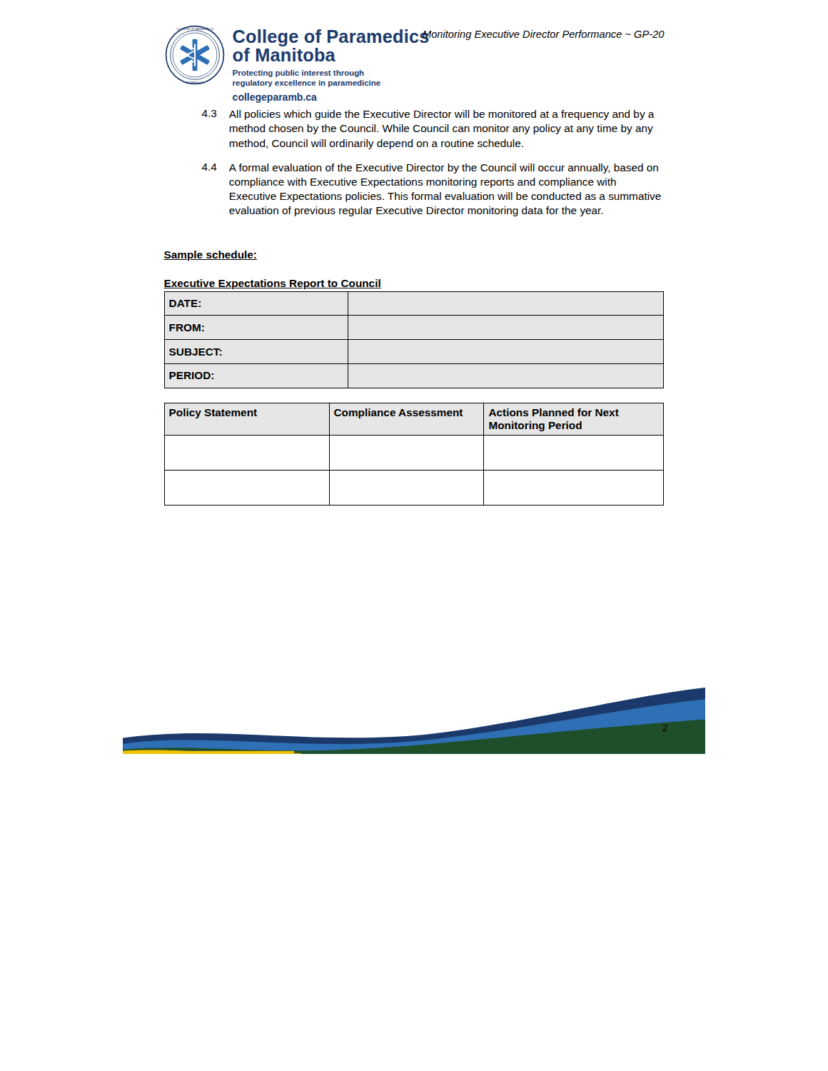Monitoring Executive Director Performance ~ GP-20
COLLEGE OF PARAMEDICS OF MANITOBA
College of Paramedics
of Manitoba
Protecting public interest through
regulatory excellence in paramedicine
collegeparamb.ca
4.3
All policies which guide the Executive Director will be monitored at a frequency and by a method chosen by the Council. While Council can monitor any policy at any time by any method, Council will ordinarily depend on a routine schedule.
4.4
A formal evaluation of the Executive Director by the Council will occur annually, based on compliance with Executive Expectations monitoring reports and compliance with Executive Expectations policies. This formal evaluation will be conducted as a summative evaluation of previous regular Executive Director monitoring data for the year.
Sample schedule:
Executive Expectations Report to Council
| DATE: | |
| FROM: | |
| SUBJECT: | |
| PERIOD: | |
| Policy Statement | Compliance Assessment | Actions Planned for Next Monitoring Period |
| --- | --- | --- |
2